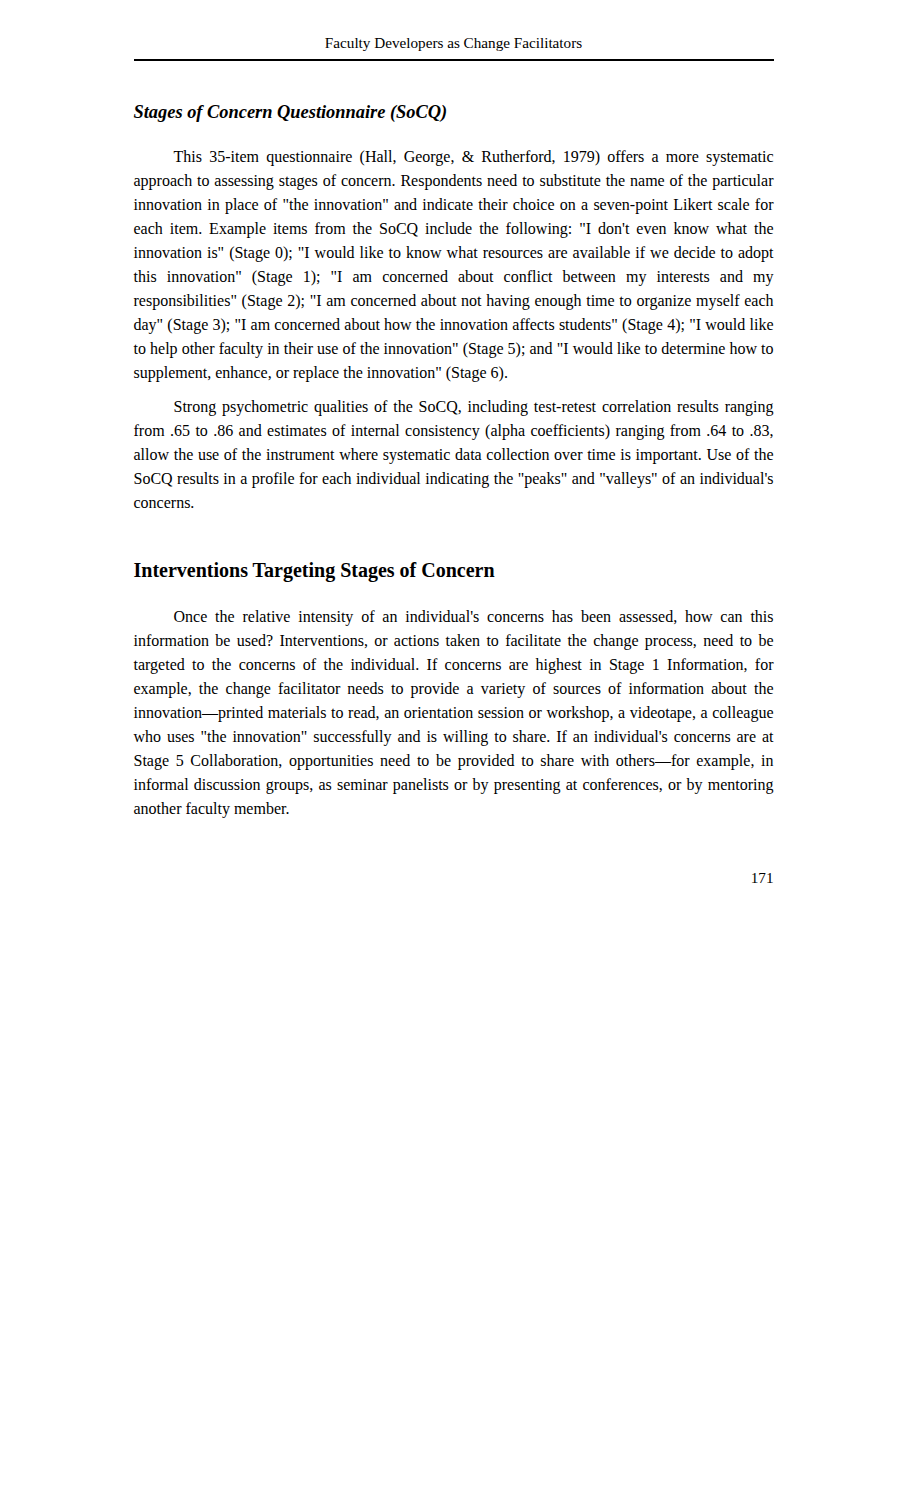Faculty Developers as Change Facilitators
Stages of Concern Questionnaire (SoCQ)
This 35-item questionnaire (Hall, George, & Rutherford, 1979) offers a more systematic approach to assessing stages of concern. Respondents need to substitute the name of the particular innovation in place of "the innovation" and indicate their choice on a seven-point Likert scale for each item. Example items from the SoCQ include the following: "I don't even know what the innovation is" (Stage 0); "I would like to know what resources are available if we decide to adopt this innovation" (Stage 1); "I am concerned about conflict between my interests and my responsibilities" (Stage 2); "I am concerned about not having enough time to organize myself each day" (Stage 3); "I am concerned about how the innovation affects students" (Stage 4); "I would like to help other faculty in their use of the innovation" (Stage 5); and "I would like to determine how to supplement, enhance, or replace the innovation" (Stage 6).
Strong psychometric qualities of the SoCQ, including test-retest correlation results ranging from .65 to .86 and estimates of internal consistency (alpha coefficients) ranging from .64 to .83, allow the use of the instrument where systematic data collection over time is important. Use of the SoCQ results in a profile for each individual indicating the "peaks" and "valleys" of an individual's concerns.
Interventions Targeting Stages of Concern
Once the relative intensity of an individual's concerns has been assessed, how can this information be used? Interventions, or actions taken to facilitate the change process, need to be targeted to the concerns of the individual. If concerns are highest in Stage 1 Information, for example, the change facilitator needs to provide a variety of sources of information about the innovation—printed materials to read, an orientation session or workshop, a videotape, a colleague who uses "the innovation" successfully and is willing to share. If an individual's concerns are at Stage 5 Collaboration, opportunities need to be provided to share with others—for example, in informal discussion groups, as seminar panelists or by presenting at conferences, or by mentoring another faculty member.
171